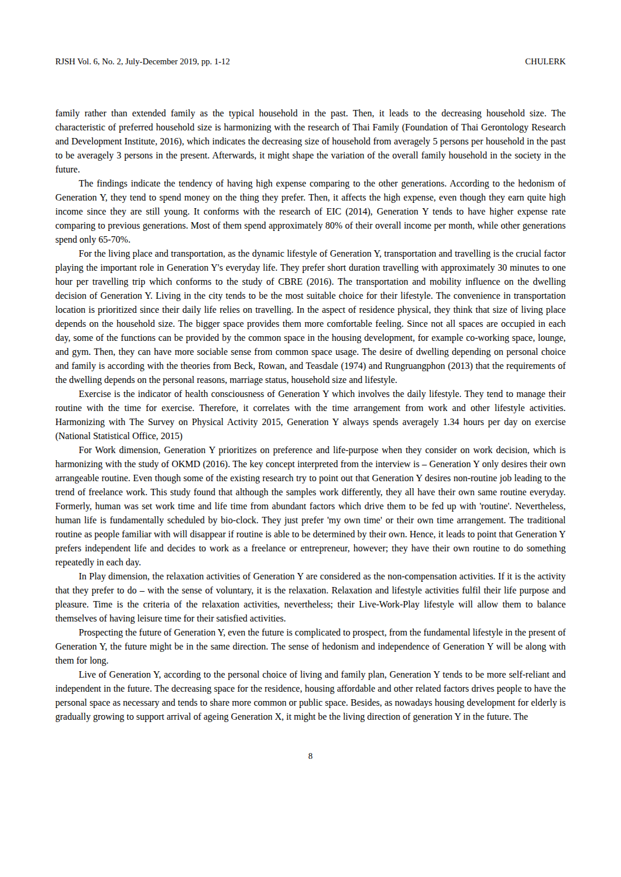RJSH Vol. 6, No. 2, July-December 2019, pp. 1-12 CHULERK
family rather than extended family as the typical household in the past. Then, it leads to the decreasing household size. The characteristic of preferred household size is harmonizing with the research of Thai Family (Foundation of Thai Gerontology Research and Development Institute, 2016), which indicates the decreasing size of household from averagely 5 persons per household in the past to be averagely 3 persons in the present. Afterwards, it might shape the variation of the overall family household in the society in the future.
The findings indicate the tendency of having high expense comparing to the other generations. According to the hedonism of Generation Y, they tend to spend money on the thing they prefer. Then, it affects the high expense, even though they earn quite high income since they are still young. It conforms with the research of EIC (2014), Generation Y tends to have higher expense rate comparing to previous generations. Most of them spend approximately 80% of their overall income per month, while other generations spend only 65-70%.
For the living place and transportation, as the dynamic lifestyle of Generation Y, transportation and travelling is the crucial factor playing the important role in Generation Y's everyday life. They prefer short duration travelling with approximately 30 minutes to one hour per travelling trip which conforms to the study of CBRE (2016). The transportation and mobility influence on the dwelling decision of Generation Y. Living in the city tends to be the most suitable choice for their lifestyle. The convenience in transportation location is prioritized since their daily life relies on travelling. In the aspect of residence physical, they think that size of living place depends on the household size. The bigger space provides them more comfortable feeling. Since not all spaces are occupied in each day, some of the functions can be provided by the common space in the housing development, for example co-working space, lounge, and gym. Then, they can have more sociable sense from common space usage. The desire of dwelling depending on personal choice and family is according with the theories from Beck, Rowan, and Teasdale (1974) and Rungruangphon (2013) that the requirements of the dwelling depends on the personal reasons, marriage status, household size and lifestyle.
Exercise is the indicator of health consciousness of Generation Y which involves the daily lifestyle. They tend to manage their routine with the time for exercise. Therefore, it correlates with the time arrangement from work and other lifestyle activities. Harmonizing with The Survey on Physical Activity 2015, Generation Y always spends averagely 1.34 hours per day on exercise (National Statistical Office, 2015)
For Work dimension, Generation Y prioritizes on preference and life-purpose when they consider on work decision, which is harmonizing with the study of OKMD (2016). The key concept interpreted from the interview is – Generation Y only desires their own arrangeable routine. Even though some of the existing research try to point out that Generation Y desires non-routine job leading to the trend of freelance work. This study found that although the samples work differently, they all have their own same routine everyday. Formerly, human was set work time and life time from abundant factors which drive them to be fed up with 'routine'. Nevertheless, human life is fundamentally scheduled by bio-clock. They just prefer 'my own time' or their own time arrangement. The traditional routine as people familiar with will disappear if routine is able to be determined by their own. Hence, it leads to point that Generation Y prefers independent life and decides to work as a freelance or entrepreneur, however; they have their own routine to do something repeatedly in each day.
In Play dimension, the relaxation activities of Generation Y are considered as the non-compensation activities. If it is the activity that they prefer to do – with the sense of voluntary, it is the relaxation. Relaxation and lifestyle activities fulfil their life purpose and pleasure. Time is the criteria of the relaxation activities, nevertheless; their Live-Work-Play lifestyle will allow them to balance themselves of having leisure time for their satisfied activities.
Prospecting the future of Generation Y, even the future is complicated to prospect, from the fundamental lifestyle in the present of Generation Y, the future might be in the same direction. The sense of hedonism and independence of Generation Y will be along with them for long.
Live of Generation Y, according to the personal choice of living and family plan, Generation Y tends to be more self-reliant and independent in the future. The decreasing space for the residence, housing affordable and other related factors drives people to have the personal space as necessary and tends to share more common or public space. Besides, as nowadays housing development for elderly is gradually growing to support arrival of ageing Generation X, it might be the living direction of generation Y in the future. The
8